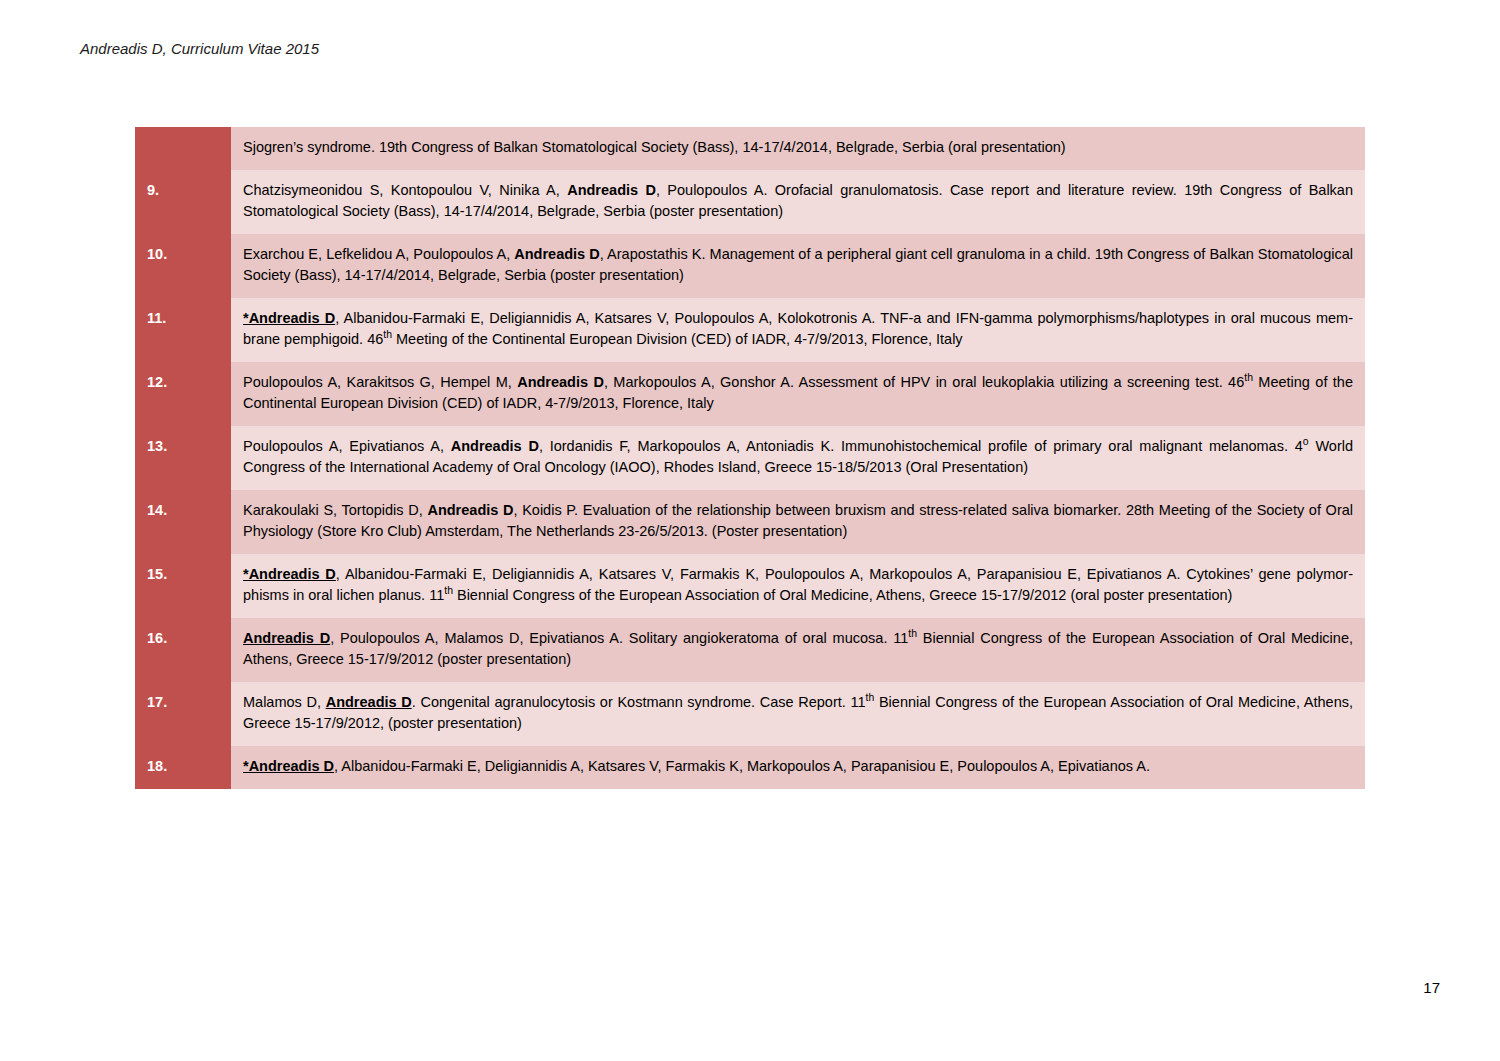Andreadis D, Curriculum Vitae 2015
| | Sjogren’s syndrome. 19th Congress of Balkan Stomatological Society (Bass), 14-17/4/2014, Belgrade, Serbia (oral presentation) |
| 9. | Chatzisymeonidou S, Kontopoulou V, Ninika A, Andreadis D , Poulopoulos A. Orofacial granulomatosis. Case report and literature review. 19th Congress of Balkan Stomatological Society (Bass), 14-17/4/2014, Belgrade, Serbia (poster presentation) |
| 10. | Exarchou E, Lefkelidou A, Poulopoulos A, Andreadis D , Arapostathis K. Management of a peripheral giant cell granuloma in a child. 19th Congress of Balkan Stomatological Society (Bass), 14-17/4/2014, Belgrade, Serbia (poster presentation) |
| 11. | *Andreadis D , Albanidou-Farmaki E, Deligiannidis A, Katsares V, Poulopoulos A, Kolokotronis A. TNF-a and IFN-gamma polymorphisms/haplotypes in oral mucous membrane pemphigoid. 46 th Meeting of the Continental European Division (CED) of IADR, 4-7/9/2013, Florence, Italy |
| 12. | Poulopoulos A, Karakitsos G, Hempel M, Andreadis D , Markopoulos A, Gonshor A. Assessment of HPV in oral leukoplakia utilizing a screening test. 46 th Meeting of the Continental European Division (CED) of IADR, 4-7/9/2013, Florence, Italy |
| 13. | Poulopoulos A, Epivatianos A, Andreadis D , Iordanidis F, Markopoulos A, Antoniadis K. Immunohistochemical profile of primary oral malignant melanomas. 4 o World Congress of the International Academy of Oral Oncology (IAOO), Rhodes Island, Greece 15-18/5/2013 (Oral Presentation) |
| 14. | Karakoulaki S, Tortopidis D, Andreadis D , Koidis P. Evaluation of the relationship between bruxism and stress-related saliva biomarker. 28th Meeting of the Society of Oral Physiology (Store Kro Club) Amsterdam, The Netherlands 23-26/5/2013. (Poster presentation) |
| 15. | *Andreadis D , Albanidou-Farmaki E, Deligiannidis A, Katsares V, Farmakis K, Poulopoulos A, Markopoulos A, Parapanisiou E, Epivatianos A. Cytokines’ gene polymorphisms in oral lichen planus. 11 th Biennial Congress of the European Association of Oral Medicine, Athens, Greece 15-17/9/2012 (oral poster presentation) |
| 16. | Andreadis D , Poulopoulos A, Malamos D, Epivatianos A. Solitary angiokeratoma of oral mucosa. 11 th Biennial Congress of the European Association of Oral Medicine, Athens, Greece 15-17/9/2012 (poster presentation) |
| 17. | Malamos D, Andreadis D . Congenital agranulocytosis or Kostmann syndrome. Case Report. 11 th Biennial Congress of the European Association of Oral Medicine, Athens, Greece 15-17/9/2012, (poster presentation) |
| 18. | *Andreadis D , Albanidou-Farmaki E, Deligiannidis A, Katsares V, Farmakis K, Markopoulos A, Parapanisiou E, Poulopoulos A, Epivatianos A. |
17